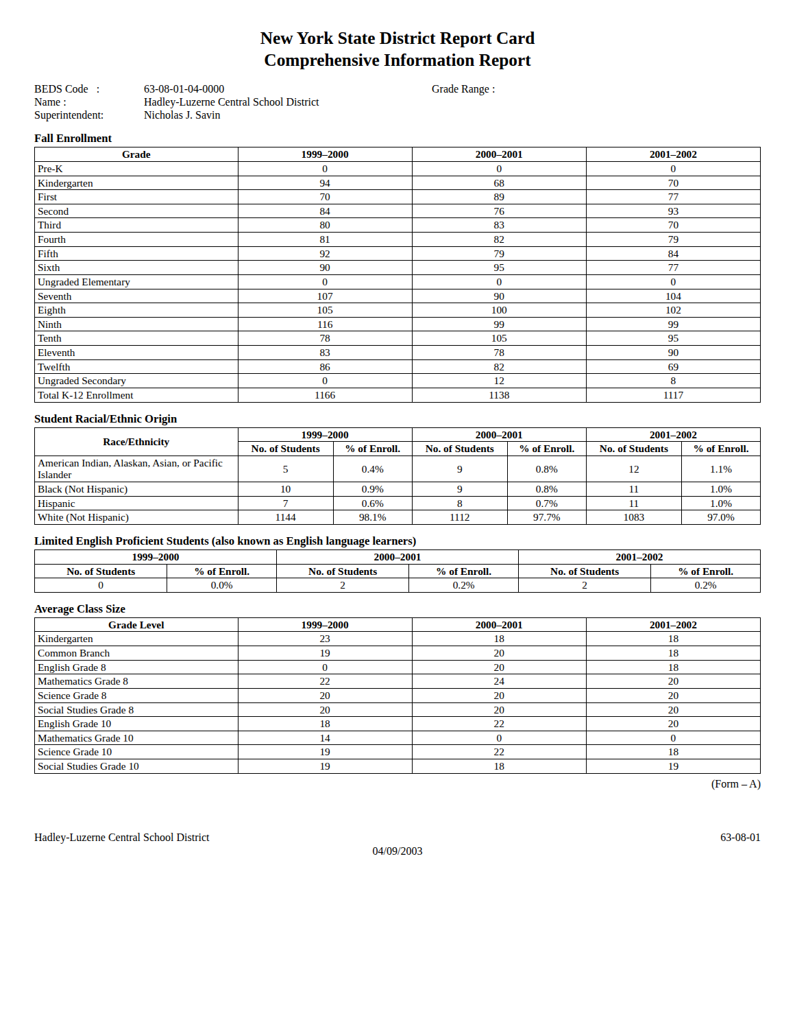New York State District Report Card
Comprehensive Information Report
| BEDS Code : | 63-08-01-04-0000 | Grade Range : |
| Name : | Hadley-Luzerne Central School District | |
| Superintendent: | Nicholas J. Savin | |
Fall Enrollment
| Grade | 1999–2000 | 2000–2001 | 2001–2002 |
| --- | --- | --- | --- |
| Pre-K | 0 | 0 | 0 |
| Kindergarten | 94 | 68 | 70 |
| First | 70 | 89 | 77 |
| Second | 84 | 76 | 93 |
| Third | 80 | 83 | 70 |
| Fourth | 81 | 82 | 79 |
| Fifth | 92 | 79 | 84 |
| Sixth | 90 | 95 | 77 |
| Ungraded Elementary | 0 | 0 | 0 |
| Seventh | 107 | 90 | 104 |
| Eighth | 105 | 100 | 102 |
| Ninth | 116 | 99 | 99 |
| Tenth | 78 | 105 | 95 |
| Eleventh | 83 | 78 | 90 |
| Twelfth | 86 | 82 | 69 |
| Ungraded Secondary | 0 | 12 | 8 |
| Total K-12 Enrollment | 1166 | 1138 | 1117 |
Student Racial/Ethnic Origin
| Race/Ethnicity | 1999–2000 | 2000–2001 | 2001–2002 |
| --- | --- | --- | --- |
| No. of Students | % of Enroll. | No. of Students | % of Enroll. | No. of Students | % of Enroll. |
| American Indian, Alaskan, Asian, or Pacific Islander | 5 | 0.4% | 9 | 0.8% | 12 | 1.1% |
| Black (Not Hispanic) | 10 | 0.9% | 9 | 0.8% | 11 | 1.0% |
| Hispanic | 7 | 0.6% | 8 | 0.7% | 11 | 1.0% |
| White (Not Hispanic) | 1144 | 98.1% | 1112 | 97.7% | 1083 | 97.0% |
Limited English Proficient Students (also known as English language learners)
| 1999–2000 | 2000–2001 | 2001–2002 |
| --- | --- | --- |
| No. of Students | % of Enroll. | No. of Students | % of Enroll. | No. of Students | % of Enroll. |
| 0 | 0.0% | 2 | 0.2% | 2 | 0.2% |
Average Class Size
| Grade Level | 1999–2000 | 2000–2001 | 2001–2002 |
| --- | --- | --- | --- |
| Kindergarten | 23 | 18 | 18 |
| Common Branch | 19 | 20 | 18 |
| English Grade 8 | 0 | 20 | 18 |
| Mathematics Grade 8 | 22 | 24 | 20 |
| Science Grade 8 | 20 | 20 | 20 |
| Social Studies Grade 8 | 20 | 20 | 20 |
| English Grade 10 | 18 | 22 | 20 |
| Mathematics Grade 10 | 14 | 0 | 0 |
| Science Grade 10 | 19 | 22 | 18 |
| Social Studies Grade 10 | 19 | 18 | 19 |
(Form – A)
Hadley-Luzerne Central School District 63-08-01
04/09/2003